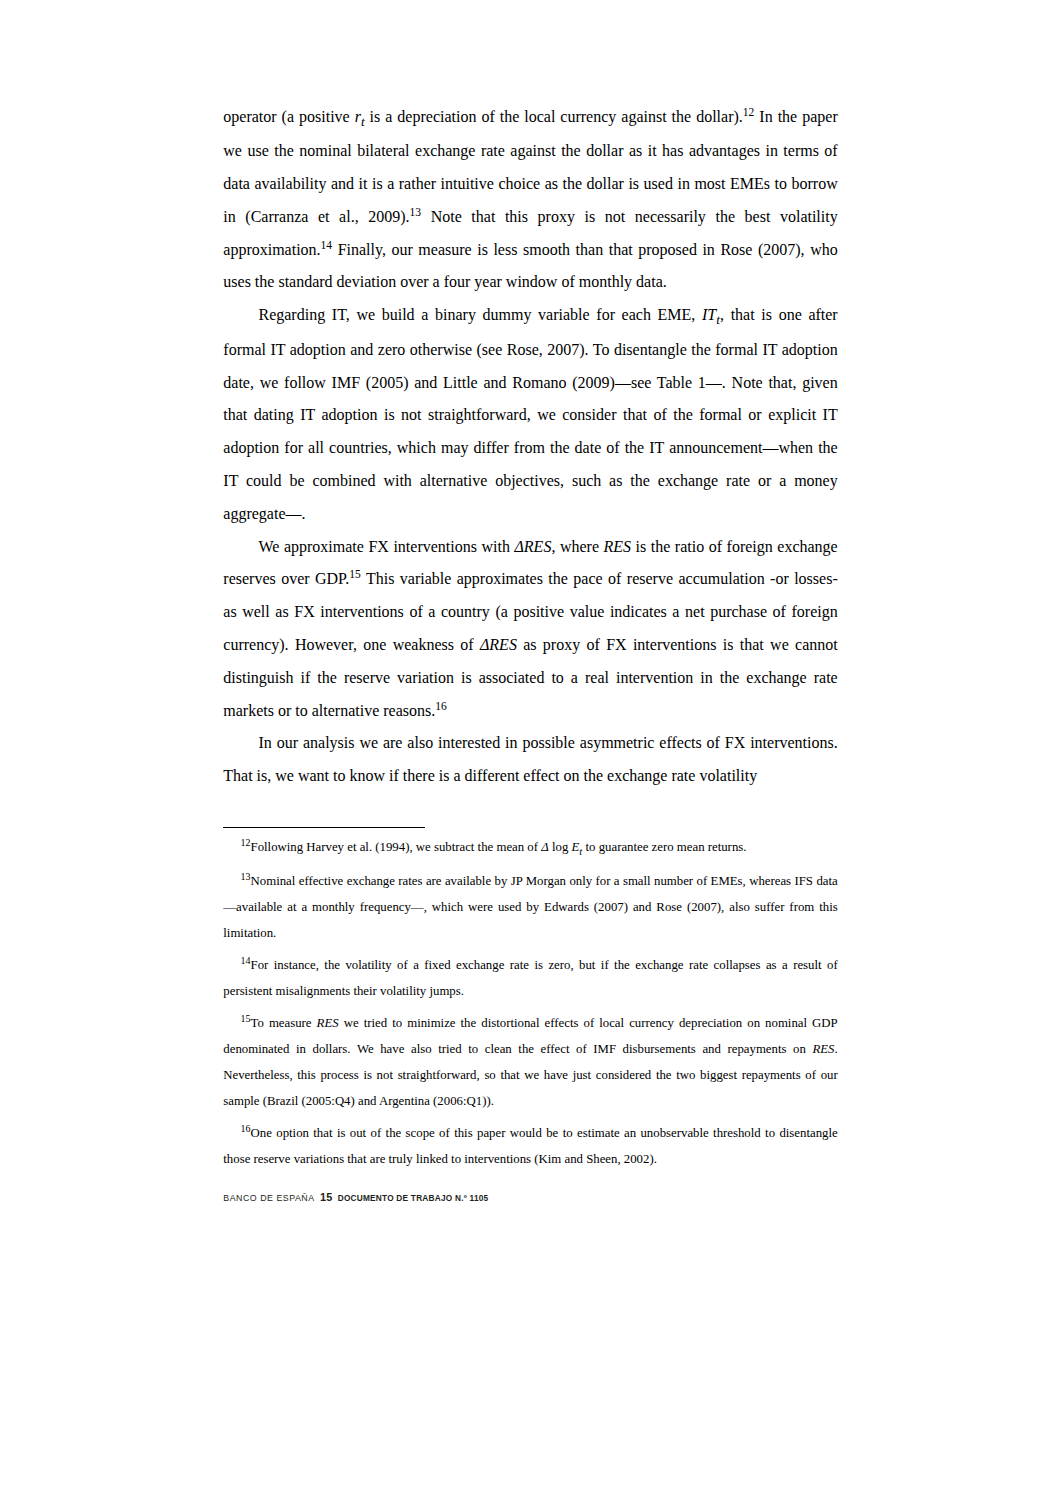operator (a positive rt is a depreciation of the local currency against the dollar).12 In the paper we use the nominal bilateral exchange rate against the dollar as it has advantages in terms of data availability and it is a rather intuitive choice as the dollar is used in most EMEs to borrow in (Carranza et al., 2009).13 Note that this proxy is not necessarily the best volatility approximation.14 Finally, our measure is less smooth than that proposed in Rose (2007), who uses the standard deviation over a four year window of monthly data.
Regarding IT, we build a binary dummy variable for each EME, ITt, that is one after formal IT adoption and zero otherwise (see Rose, 2007). To disentangle the formal IT adoption date, we follow IMF (2005) and Little and Romano (2009)—see Table 1—. Note that, given that dating IT adoption is not straightforward, we consider that of the formal or explicit IT adoption for all countries, which may differ from the date of the IT announcement—when the IT could be combined with alternative objectives, such as the exchange rate or a money aggregate—.
We approximate FX interventions with ΔRES, where RES is the ratio of foreign exchange reserves over GDP.15 This variable approximates the pace of reserve accumulation -or losses- as well as FX interventions of a country (a positive value indicates a net purchase of foreign currency). However, one weakness of ΔRES as proxy of FX interventions is that we cannot distinguish if the reserve variation is associated to a real intervention in the exchange rate markets or to alternative reasons.16
In our analysis we are also interested in possible asymmetric effects of FX interventions. That is, we want to know if there is a different effect on the exchange rate volatility
12Following Harvey et al. (1994), we subtract the mean of Δ log Et to guarantee zero mean returns.
13Nominal effective exchange rates are available by JP Morgan only for a small number of EMEs, whereas IFS data—available at a monthly frequency—, which were used by Edwards (2007) and Rose (2007), also suffer from this limitation.
14For instance, the volatility of a fixed exchange rate is zero, but if the exchange rate collapses as a result of persistent misalignments their volatility jumps.
15To measure RES we tried to minimize the distortional effects of local currency depreciation on nominal GDP denominated in dollars. We have also tried to clean the effect of IMF disbursements and repayments on RES. Nevertheless, this process is not straightforward, so that we have just considered the two biggest repayments of our sample (Brazil (2005:Q4) and Argentina (2006:Q1)).
16One option that is out of the scope of this paper would be to estimate an unobservable threshold to disentangle those reserve variations that are truly linked to interventions (Kim and Sheen, 2002).
BANCO DE ESPAÑA 15 DOCUMENTO DE TRABAJO N.º 1105